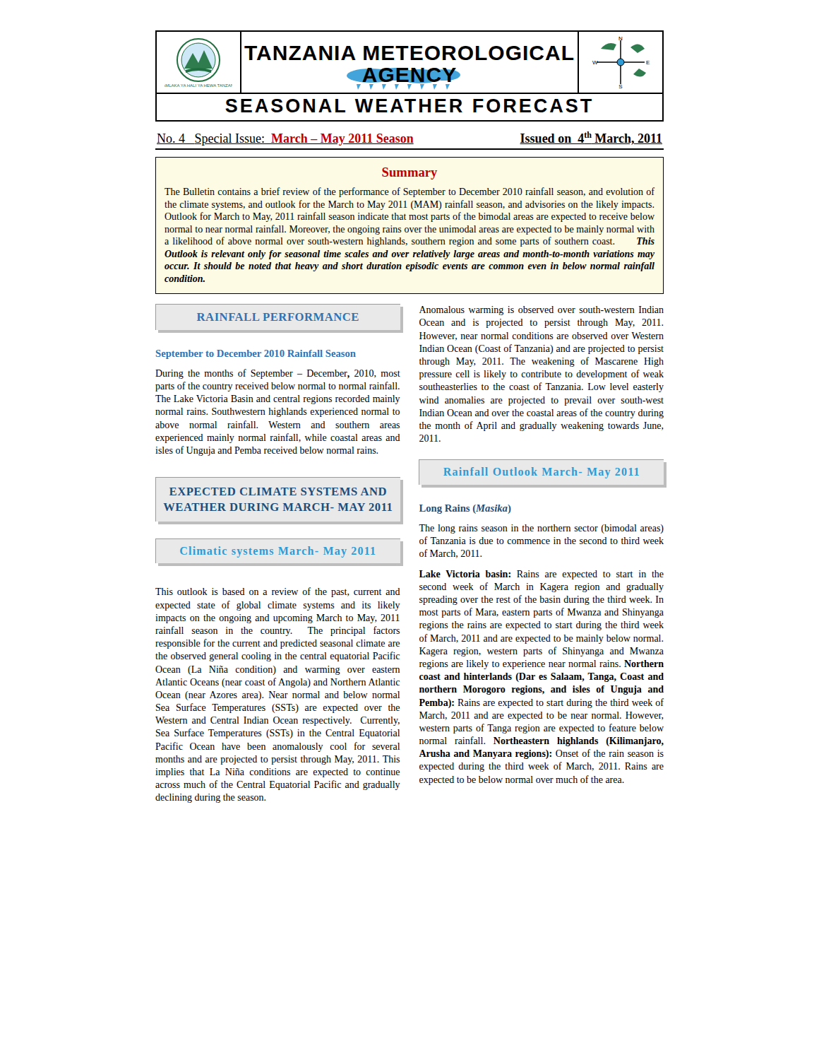MAMLAKA YA HALI YA HEWA TANZANIA
TANZANIA METEOROLOGICAL AGENCY
N S W E
SEASONAL WEATHER FORECAST
No. 4 Special Issue: March – May 2011 Season
Issued on 4th March, 2011
Summary
The Bulletin contains a brief review of the performance of September to December 2010 rainfall season, and evolution of the climate systems, and outlook for the March to May 2011 (MAM) rainfall season, and advisories on the likely impacts. Outlook for March to May, 2011 rainfall season indicate that most parts of the bimodal areas are expected to receive below normal to near normal rainfall. Moreover, the ongoing rains over the unimodal areas are expected to be mainly normal with a likelihood of above normal over south-western highlands, southern region and some parts of southern coast. This Outlook is relevant only for seasonal time scales and over relatively large areas and month-to-month variations may occur. It should be noted that heavy and short duration episodic events are common even in below normal rainfall condition.
RAINFALL PERFORMANCE
September to December 2010 Rainfall Season
During the months of September – December, 2010, most parts of the country received below normal to normal rainfall. The Lake Victoria Basin and central regions recorded mainly normal rains. Southwestern highlands experienced normal to above normal rainfall. Western and southern areas experienced mainly normal rainfall, while coastal areas and isles of Unguja and Pemba received below normal rains.
EXPECTED CLIMATE SYSTEMS AND
WEATHER DURING MARCH- MAY 2011
Climatic systems March- May 2011
This outlook is based on a review of the past, current and expected state of global climate systems and its likely impacts on the ongoing and upcoming March to May, 2011 rainfall season in the country. The principal factors responsible for the current and predicted seasonal climate are the observed general cooling in the central equatorial Pacific Ocean (La Niña condition) and warming over eastern Atlantic Oceans (near coast of Angola) and Northern Atlantic Ocean (near Azores area). Near normal and below normal Sea Surface Temperatures (SSTs) are expected over the Western and Central Indian Ocean respectively. Currently, Sea Surface Temperatures (SSTs) in the Central Equatorial Pacific Ocean have been anomalously cool for several months and are projected to persist through May, 2011. This implies that La Niña conditions are expected to continue across much of the Central Equatorial Pacific and gradually declining during the season.
Anomalous warming is observed over south-western Indian Ocean and is projected to persist through May, 2011. However, near normal conditions are observed over Western Indian Ocean (Coast of Tanzania) and are projected to persist through May, 2011. The weakening of Mascarene High pressure cell is likely to contribute to development of weak southeasterlies to the coast of Tanzania. Low level easterly wind anomalies are projected to prevail over south-west Indian Ocean and over the coastal areas of the country during the month of April and gradually weakening towards June, 2011.
Rainfall Outlook March- May 2011
Long Rains (Masika)
The long rains season in the northern sector (bimodal areas) of Tanzania is due to commence in the second to third week of March, 2011.
Lake Victoria basin: Rains are expected to start in the second week of March in Kagera region and gradually spreading over the rest of the basin during the third week. In most parts of Mara, eastern parts of Mwanza and Shinyanga regions the rains are expected to start during the third week of March, 2011 and are expected to be mainly below normal. Kagera region, western parts of Shinyanga and Mwanza regions are likely to experience near normal rains. Northern coast and hinterlands (Dar es Salaam, Tanga, Coast and northern Morogoro regions, and isles of Unguja and Pemba): Rains are expected to start during the third week of March, 2011 and are expected to be near normal. However, western parts of Tanga region are expected to feature below normal rainfall. Northeastern highlands (Kilimanjaro, Arusha and Manyara regions): Onset of the rain season is expected during the third week of March, 2011. Rains are expected to be below normal over much of the area.